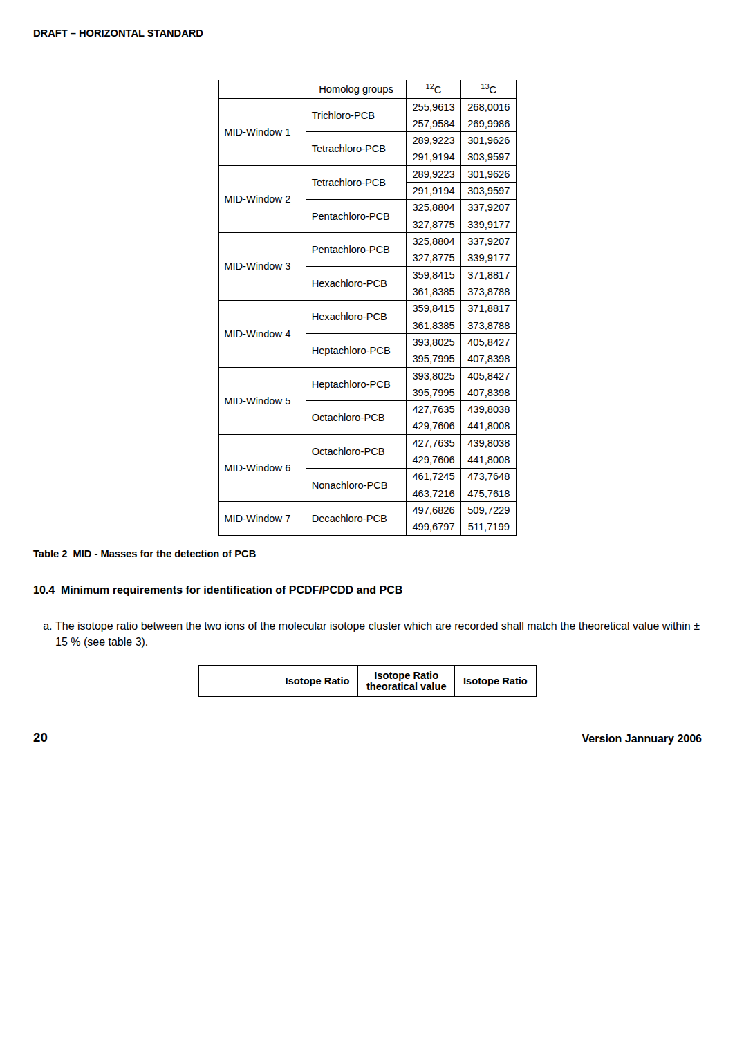DRAFT – HORIZONTAL STANDARD
| | Homolog groups | 12 C | 13 C |
| MID-Window 1 | Trichloro-PCB | 255,9613 | 268,0016 |
| 257,9584 | 269,9986 |
| Tetrachloro-PCB | 289,9223 | 301,9626 |
| 291,9194 | 303,9597 |
| MID-Window 2 | Tetrachloro-PCB | 289,9223 | 301,9626 |
| 291,9194 | 303,9597 |
| Pentachloro-PCB | 325,8804 | 337,9207 |
| 327,8775 | 339,9177 |
| MID-Window 3 | Pentachloro-PCB | 325,8804 | 337,9207 |
| 327,8775 | 339,9177 |
| Hexachloro-PCB | 359,8415 | 371,8817 |
| 361,8385 | 373,8788 |
| MID-Window 4 | Hexachloro-PCB | 359,8415 | 371,8817 |
| 361,8385 | 373,8788 |
| Heptachloro-PCB | 393,8025 | 405,8427 |
| 395,7995 | 407,8398 |
| MID-Window 5 | Heptachloro-PCB | 393,8025 | 405,8427 |
| 395,7995 | 407,8398 |
| Octachloro-PCB | 427,7635 | 439,8038 |
| 429,7606 | 441,8008 |
| MID-Window 6 | Octachloro-PCB | 427,7635 | 439,8038 |
| 429,7606 | 441,8008 |
| Nonachloro-PCB | 461,7245 | 473,7648 |
| 463,7216 | 475,7618 |
| MID-Window 7 | Decachloro-PCB | 497,6826 | 509,7229 |
| 499,6797 | 511,7199 |
Table 2 MID - Masses for the detection of PCB
10.4 Minimum requirements for identification of PCDF/PCDD and PCB
The isotope ratio between the two ions of the molecular isotope cluster which are recorded shall match the theoretical value within ± 15 % (see table 3).
| | Isotope Ratio | Isotope Ratio theoratical value | Isotope Ratio |
20 Version Jannuary 2006